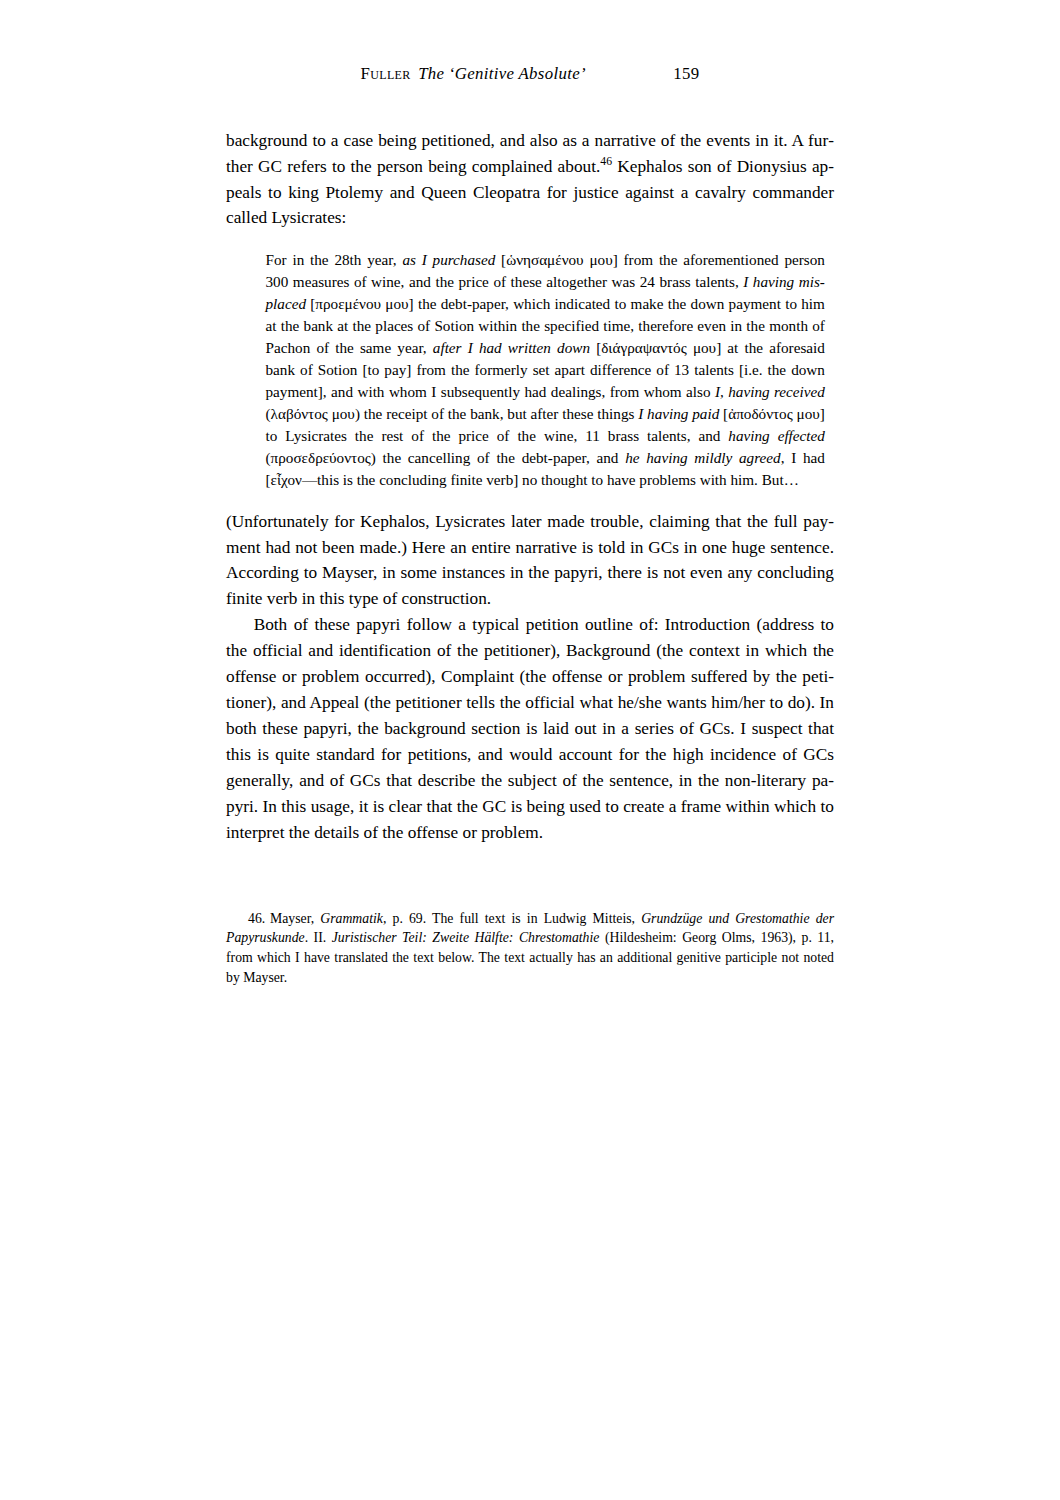Fuller The ‘Genitive Absolute’ 159
background to a case being petitioned, and also as a narrative of the events in it. A further GC refers to the person being complained about.46 Kephalos son of Dionysius appeals to king Ptolemy and Queen Cleopatra for justice against a cavalry commander called Lysicrates:
For in the 28th year, as I purchased [ὡνησαμένου μου] from the aforementioned person 300 measures of wine, and the price of these altogether was 24 brass talents, I having misplaced [προεμένου μου] the debt-paper, which indicated to make the down payment to him at the bank at the places of Sotion within the specified time, therefore even in the month of Pachon of the same year, after I had written down [διάγραψαντός μου] at the aforesaid bank of Sotion [to pay] from the formerly set apart difference of 13 talents [i.e. the down payment], and with whom I subsequently had dealings, from whom also I, having received (λαβόντος μου) the receipt of the bank, but after these things I having paid [ἀποδόντος μου] to Lysicrates the rest of the price of the wine, 11 brass talents, and having effected (προσεδρεύοντος) the cancelling of the debt-paper, and he having mildly agreed, I had [εἶχον—this is the concluding finite verb] no thought to have problems with him. But…
(Unfortunately for Kephalos, Lysicrates later made trouble, claiming that the full payment had not been made.) Here an entire narrative is told in GCs in one huge sentence. According to Mayser, in some instances in the papyri, there is not even any concluding finite verb in this type of construction.
Both of these papyri follow a typical petition outline of: Introduction (address to the official and identification of the petitioner), Background (the context in which the offense or problem occurred), Complaint (the offense or problem suffered by the petitioner), and Appeal (the petitioner tells the official what he/she wants him/her to do). In both these papyri, the background section is laid out in a series of GCs. I suspect that this is quite standard for petitions, and would account for the high incidence of GCs generally, and of GCs that describe the subject of the sentence, in the non-literary papyri. In this usage, it is clear that the GC is being used to create a frame within which to interpret the details of the offense or problem.
46. Mayser, Grammatik, p. 69. The full text is in Ludwig Mitteis, Grundzüge und Grestomathie der Papyruskunde. II. Juristischer Teil: Zweite Hälfte: Chrestomathie (Hildesheim: Georg Olms, 1963), p. 11, from which I have translated the text below. The text actually has an additional genitive participle not noted by Mayser.